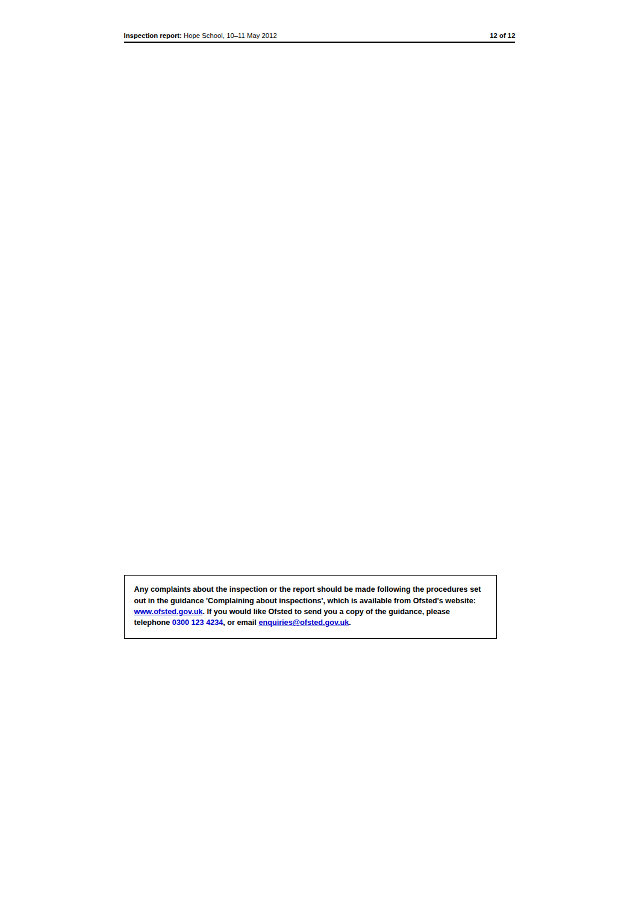Inspection report: Hope School, 10–11 May 2012
12 of 12
Any complaints about the inspection or the report should be made following the procedures set out in the guidance 'Complaining about inspections', which is available from Ofsted's website: www.ofsted.gov.uk. If you would like Ofsted to send you a copy of the guidance, please telephone 0300 123 4234, or email enquiries@ofsted.gov.uk.